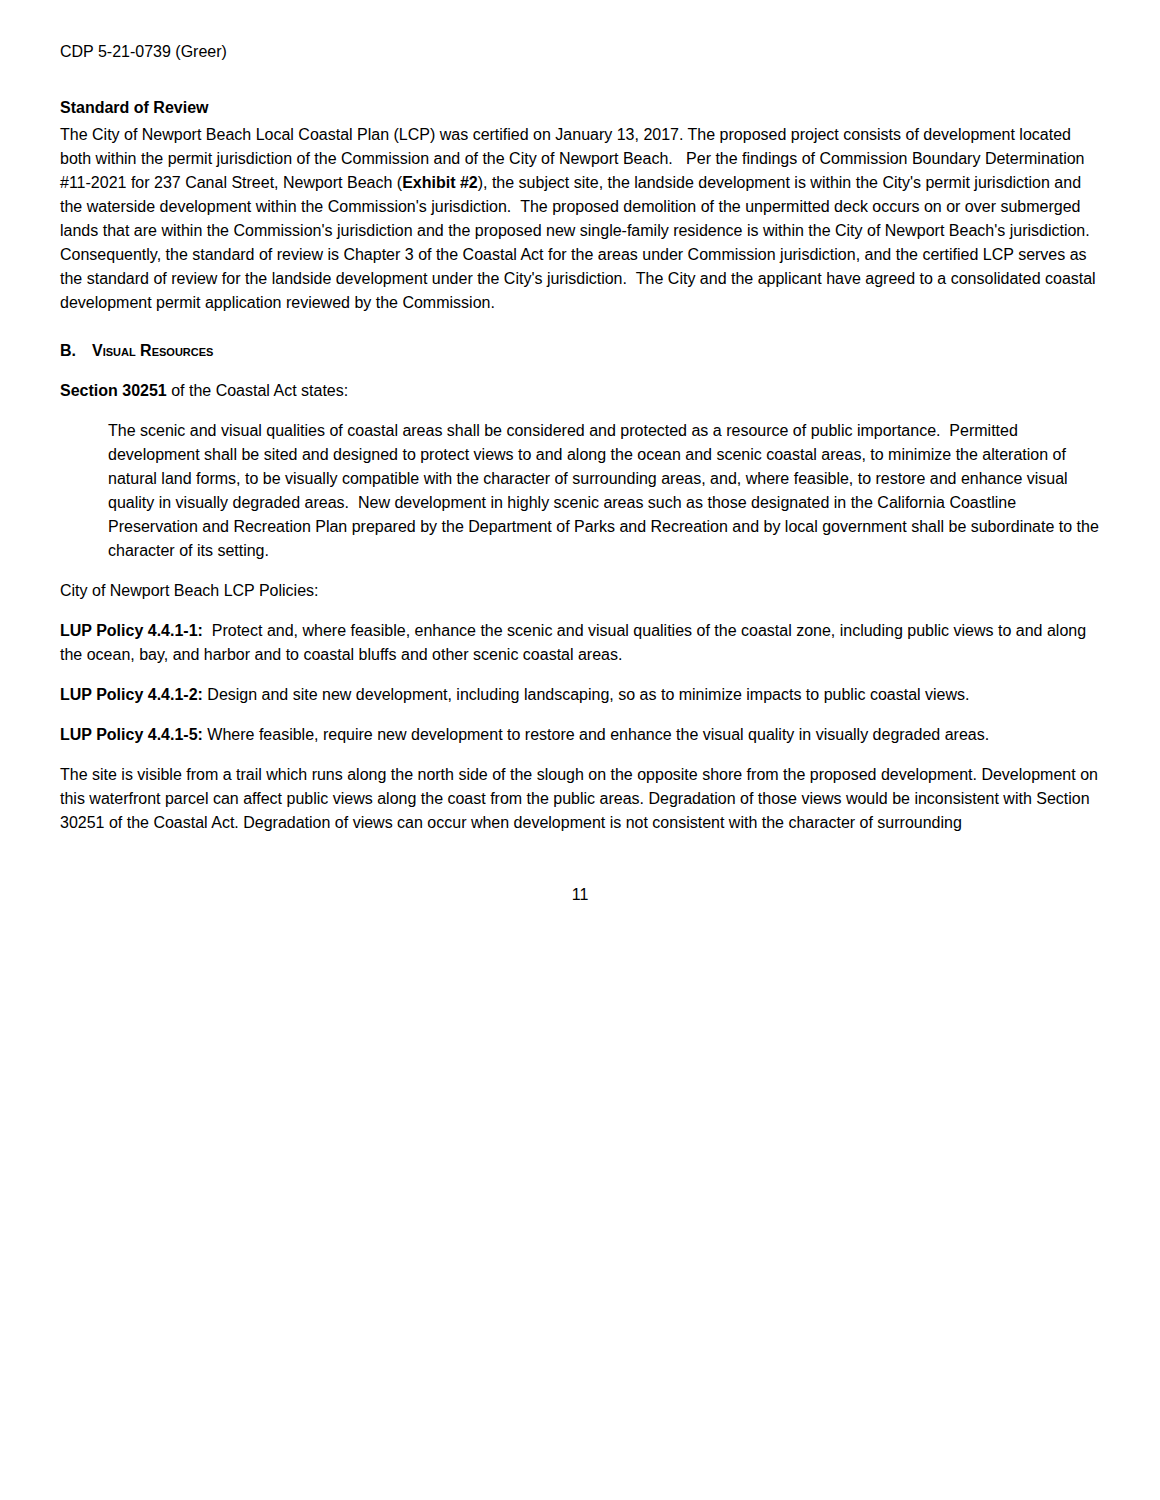CDP 5-21-0739 (Greer)
Standard of Review
The City of Newport Beach Local Coastal Plan (LCP) was certified on January 13, 2017. The proposed project consists of development located both within the permit jurisdiction of the Commission and of the City of Newport Beach. Per the findings of Commission Boundary Determination #11-2021 for 237 Canal Street, Newport Beach (Exhibit #2), the subject site, the landside development is within the City's permit jurisdiction and the waterside development within the Commission's jurisdiction. The proposed demolition of the unpermitted deck occurs on or over submerged lands that are within the Commission's jurisdiction and the proposed new single-family residence is within the City of Newport Beach's jurisdiction. Consequently, the standard of review is Chapter 3 of the Coastal Act for the areas under Commission jurisdiction, and the certified LCP serves as the standard of review for the landside development under the City's jurisdiction. The City and the applicant have agreed to a consolidated coastal development permit application reviewed by the Commission.
B. Visual Resources
Section 30251 of the Coastal Act states:
The scenic and visual qualities of coastal areas shall be considered and protected as a resource of public importance. Permitted development shall be sited and designed to protect views to and along the ocean and scenic coastal areas, to minimize the alteration of natural land forms, to be visually compatible with the character of surrounding areas, and, where feasible, to restore and enhance visual quality in visually degraded areas. New development in highly scenic areas such as those designated in the California Coastline Preservation and Recreation Plan prepared by the Department of Parks and Recreation and by local government shall be subordinate to the character of its setting.
City of Newport Beach LCP Policies:
LUP Policy 4.4.1-1: Protect and, where feasible, enhance the scenic and visual qualities of the coastal zone, including public views to and along the ocean, bay, and harbor and to coastal bluffs and other scenic coastal areas.
LUP Policy 4.4.1-2: Design and site new development, including landscaping, so as to minimize impacts to public coastal views.
LUP Policy 4.4.1-5: Where feasible, require new development to restore and enhance the visual quality in visually degraded areas.
The site is visible from a trail which runs along the north side of the slough on the opposite shore from the proposed development. Development on this waterfront parcel can affect public views along the coast from the public areas. Degradation of those views would be inconsistent with Section 30251 of the Coastal Act. Degradation of views can occur when development is not consistent with the character of surrounding
11